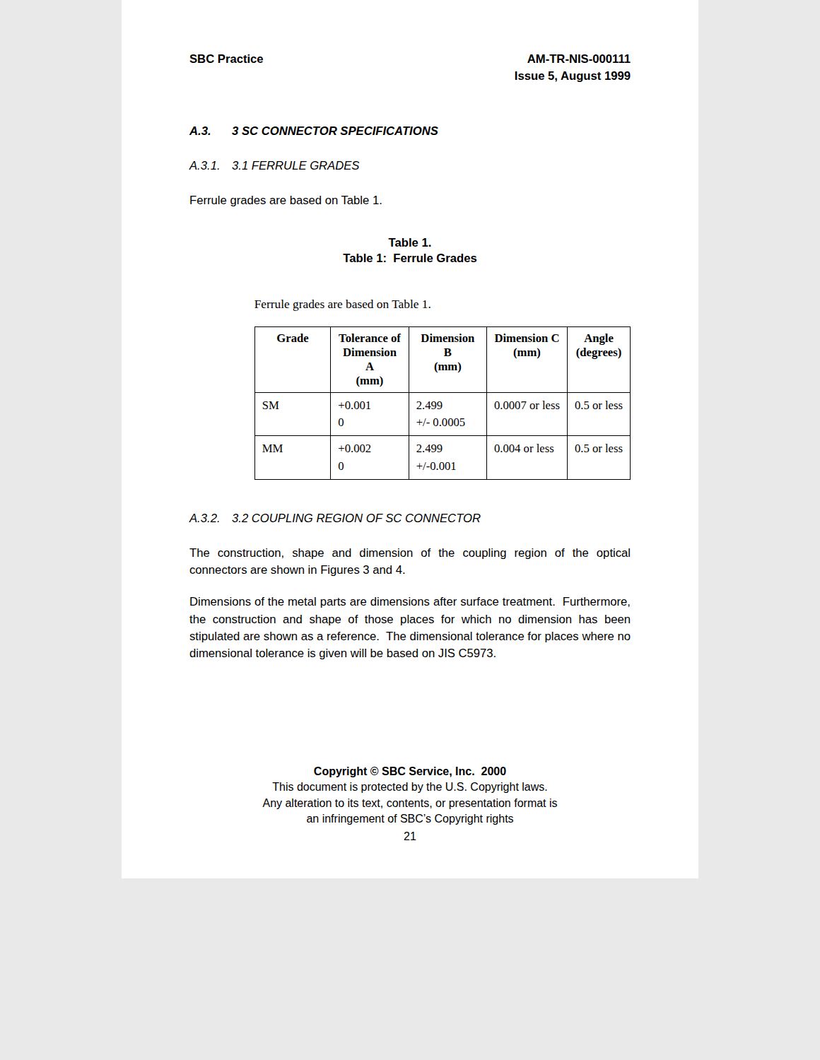| SBC Practice | AM-TR-NIS-000111 Issue 5, August 1999 |
A.3. 3 SC CONNECTOR SPECIFICATIONS
A.3.1. 3.1 FERRULE GRADES
Ferrule grades are based on Table 1.
Table 1. Table 1: Ferrule Grades
Ferrule grades are based on Table 1.
| Grade | Tolerance of Dimension A (mm) | Dimension B (mm) | Dimension C (mm) | Angle (degrees) |
| --- | --- | --- | --- | --- |
| SM | +0.001 0 | 2.499 +/- 0.0005 | 0.0007 or less | 0.5 or less |
| MM | +0.002 0 | 2.499 +/-0.001 | 0.004 or less | 0.5 or less |
A.3.2. 3.2 COUPLING REGION OF SC CONNECTOR
The construction, shape and dimension of the coupling region of the optical connectors are shown in Figures 3 and 4.
Dimensions of the metal parts are dimensions after surface treatment. Furthermore, the construction and shape of those places for which no dimension has been stipulated are shown as a reference. The dimensional tolerance for places where no dimensional tolerance is given will be based on JIS C5973.
Copyright © SBC Service, Inc. 2000
This document is protected by the U.S. Copyright laws.
Any alteration to its text, contents, or presentation format is
an infringement of SBC’s Copyright rights
21